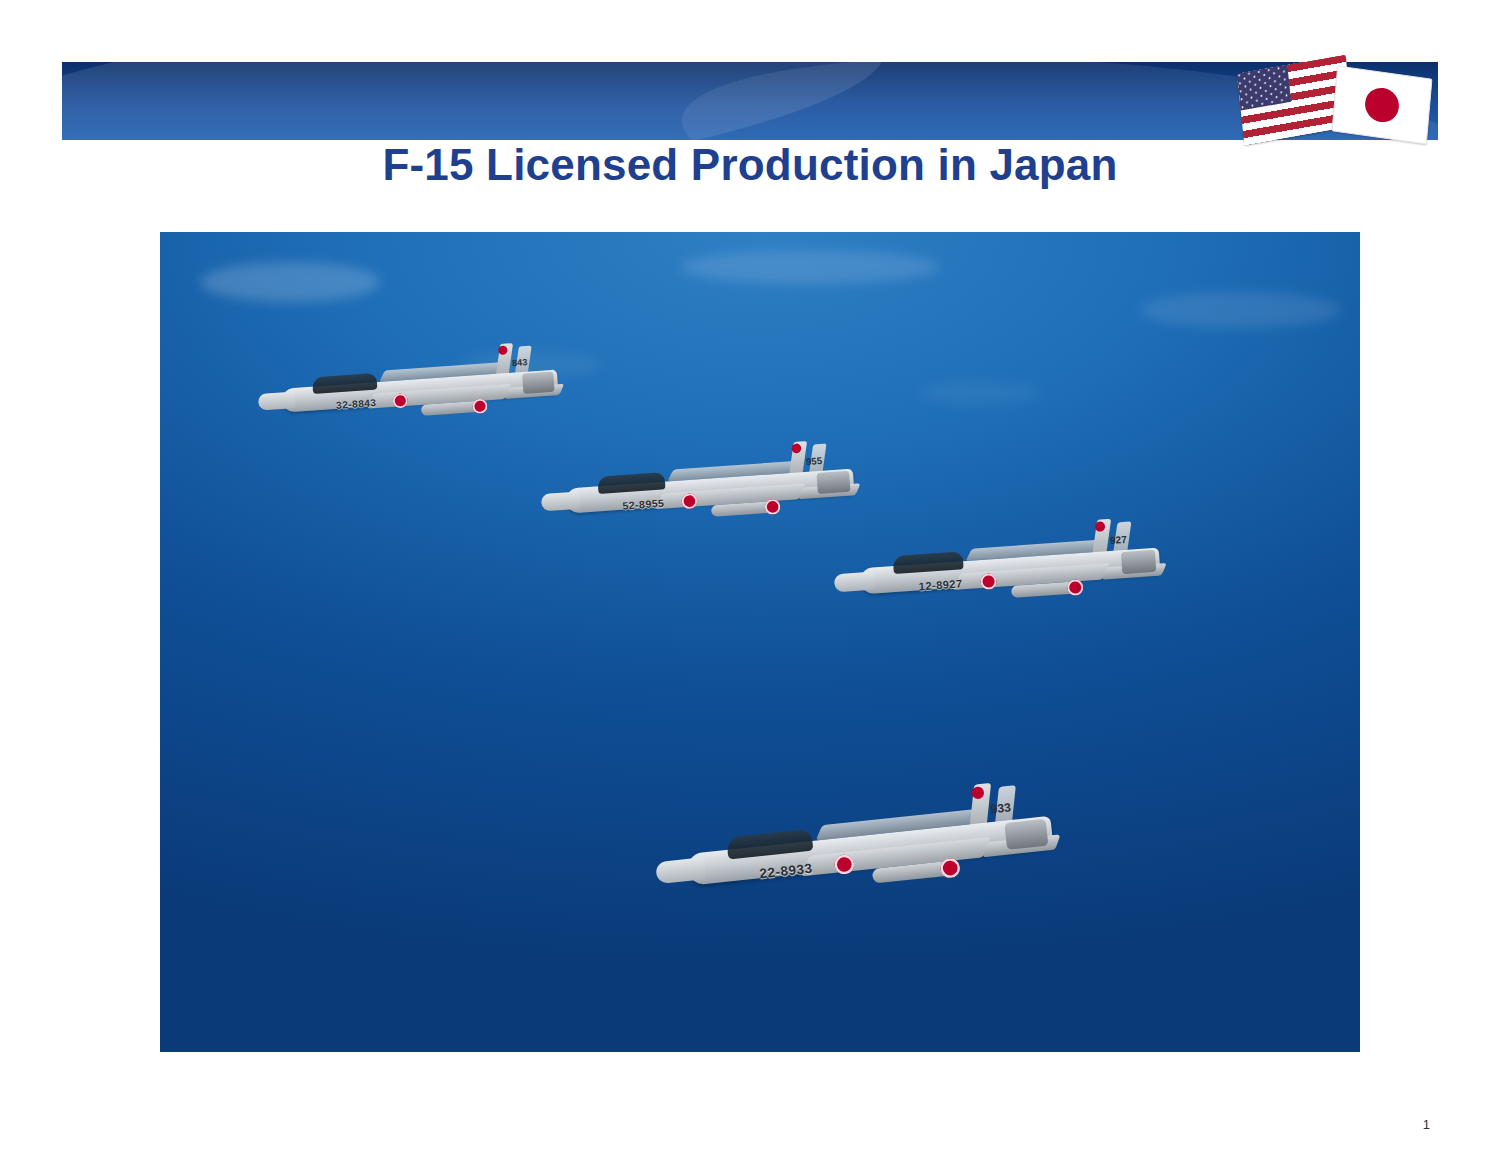F-15 Licensed Production in Japan
32-8843 843
52-8955 955
12-8927 927
22-8933 933
1